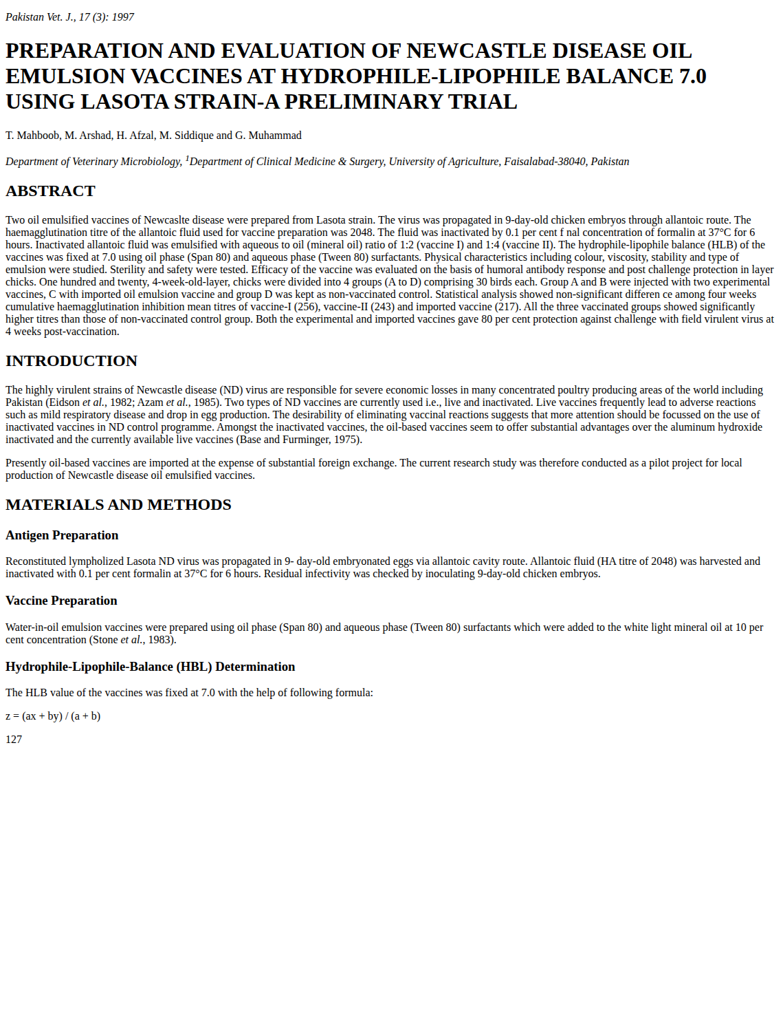Pakistan Vet. J., 17 (3): 1997
PREPARATION AND EVALUATION OF NEWCASTLE DISEASE OIL EMULSION VACCINES AT HYDROPHILE-LIPOPHILE BALANCE 7.0 USING LASOTA STRAIN-A PRELIMINARY TRIAL
T. Mahboob, M. Arshad, H. Afzal, M. Siddique and G. Muhammad
Department of Veterinary Microbiology, 1Department of Clinical Medicine & Surgery, University of Agriculture, Faisalabad-38040, Pakistan
ABSTRACT
Two oil emulsified vaccines of Newcaslte disease were prepared from Lasota strain. The virus was propagated in 9-day-old chicken embryos through allantoic route. The haemagglutination titre of the allantoic fluid used for vaccine preparation was 2048. The fluid was inactivated by 0.1 per cent f nal concentration of formalin at 37°C for 6 hours. Inactivated allantoic fluid was emulsified with aqueous to oil (mineral oil) ratio of 1:2 (vaccine I) and 1:4 (vaccine II). The hydrophile-lipophile balance (HLB) of the vaccines was fixed at 7.0 using oil phase (Span 80) and aqueous phase (Tween 80) surfactants. Physical characteristics including colour, viscosity, stability and type of emulsion were studied. Sterility and safety were tested. Efficacy of the vaccine was evaluated on the basis of humoral antibody response and post challenge protection in layer chicks. One hundred and twenty, 4-week-old-layer, chicks were divided into 4 groups (A to D) comprising 30 birds each. Group A and B were injected with two experimental vaccines, C with imported oil emulsion vaccine and group D was kept as non-vaccinated control. Statistical analysis showed non-significant differen ce among four weeks cumulative haemagglutination inhibition mean titres of vaccine-I (256), vaccine-II (243) and imported vaccine (217). All the three vaccinated groups showed significantly higher titres than those of non-vaccinated control group. Both the experimental and imported vaccines gave 80 per cent protection against challenge with field virulent virus at 4 weeks post-vaccination.
INTRODUCTION
The highly virulent strains of Newcastle disease (ND) virus are responsible for severe economic losses in many concentrated poultry producing areas of the world including Pakistan (Eidson et al., 1982; Azam et al., 1985). Two types of ND vaccines are currently used i.e., live and inactivated. Live vaccines frequently lead to adverse reactions such as mild respiratory disease and drop in egg production. The desirability of eliminating vaccinal reactions suggests that more attention should be focussed on the use of inactivated vaccines in ND control programme. Amongst the inactivated vaccines, the oil-based vaccines seem to offer substantial advantages over the aluminum hydroxide inactivated and the currently available live vaccines (Base and Furminger, 1975).
Presently oil-based vaccines are imported at the expense of substantial foreign exchange. The current research study was therefore conducted as a pilot project for local production of Newcastle disease oil emulsified vaccines.
MATERIALS AND METHODS
Antigen Preparation
Reconstituted lympholized Lasota ND virus was propagated in 9- day-old embryonated eggs via allantoic cavity route. Allantoic fluid (HA titre of 2048) was harvested and inactivated with 0.1 per cent formalin at 37°C for 6 hours. Residual infectivity was checked by inoculating 9-day-old chicken embryos.
Vaccine Preparation
Water-in-oil emulsion vaccines were prepared using oil phase (Span 80) and aqueous phase (Tween 80) surfactants which were added to the white light mineral oil at 10 per cent concentration (Stone et al., 1983).
Hydrophile-Lipophile-Balance (HBL) Determination
The HLB value of the vaccines was fixed at 7.0 with the help of following formula:
z = (ax + by) / (a + b)
127